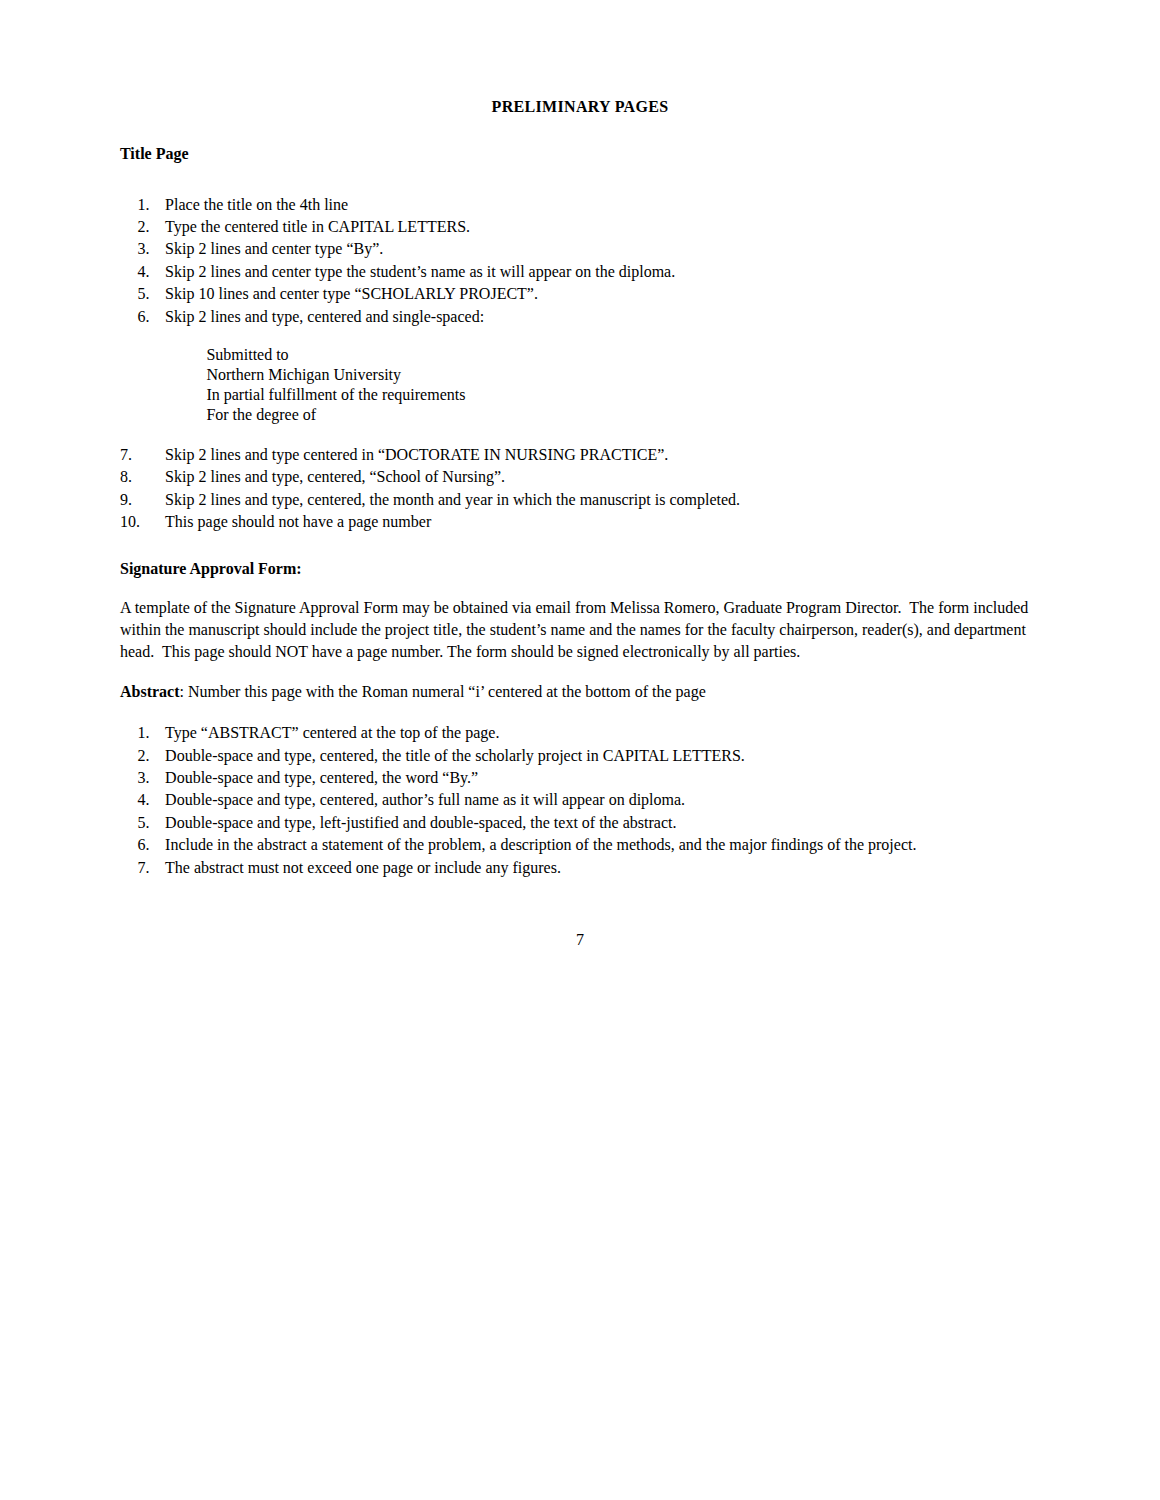PRELIMINARY PAGES
Title Page
Place the title on the 4th line
Type the centered title in CAPITAL LETTERS.
Skip 2 lines and center type “By”.
Skip 2 lines and center type the student’s name as it will appear on the diploma.
Skip 10 lines and center type “SCHOLARLY PROJECT”.
Skip 2 lines and type, centered and single-spaced:
Submitted to
Northern Michigan University
In partial fulfillment of the requirements
For the degree of
Skip 2 lines and type centered in “DOCTORATE IN NURSING PRACTICE”.
Skip 2 lines and type, centered, “School of Nursing”.
Skip 2 lines and type, centered, the month and year in which the manuscript is completed.
This page should not have a page number
Signature Approval Form:
A template of the Signature Approval Form may be obtained via email from Melissa Romero, Graduate Program Director. The form included within the manuscript should include the project title, the student’s name and the names for the faculty chairperson, reader(s), and department head. This page should NOT have a page number. The form should be signed electronically by all parties.
Abstract: Number this page with the Roman numeral “i’ centered at the bottom of the page
Type “ABSTRACT” centered at the top of the page.
Double-space and type, centered, the title of the scholarly project in CAPITAL LETTERS.
Double-space and type, centered, the word “By.”
Double-space and type, centered, author’s full name as it will appear on diploma.
Double-space and type, left-justified and double-spaced, the text of the abstract.
Include in the abstract a statement of the problem, a description of the methods, and the major findings of the project.
The abstract must not exceed one page or include any figures.
7